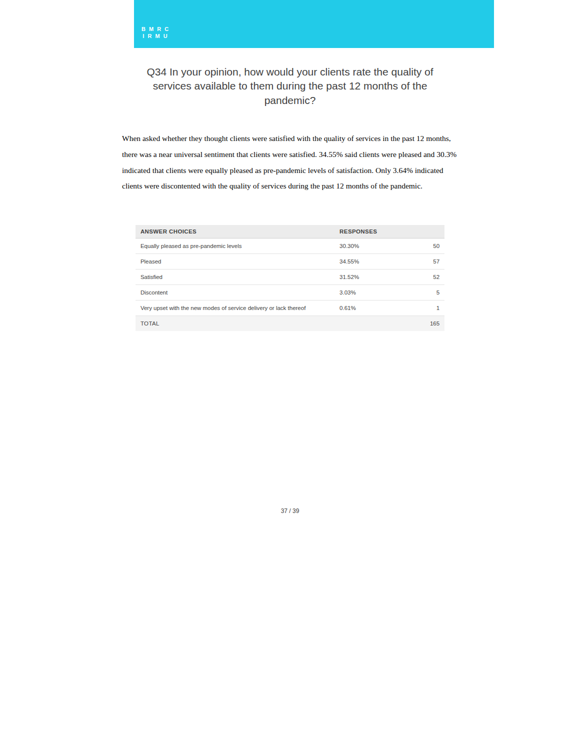B M R C
I R M U
Q34 In your opinion, how would your clients rate the quality of services available to them during the past 12 months of the pandemic?
When asked whether they thought clients were satisfied with the quality of services in the past 12 months, there was a near universal sentiment that clients were satisfied. 34.55% said clients were pleased and 30.3% indicated that clients were equally pleased as pre-pandemic levels of satisfaction. Only 3.64% indicated clients were discontented with the quality of services during the past 12 months of the pandemic.
| ANSWER CHOICES | RESPONSES |
| --- | --- |
| Equally pleased as pre-pandemic levels | 30.30% | 50 |
| Pleased | 34.55% | 57 |
| Satisfied | 31.52% | 52 |
| Discontent | 3.03% | 5 |
| Very upset with the new modes of service delivery or lack thereof | 0.61% | 1 |
| TOTAL | | 165 |
37 / 39